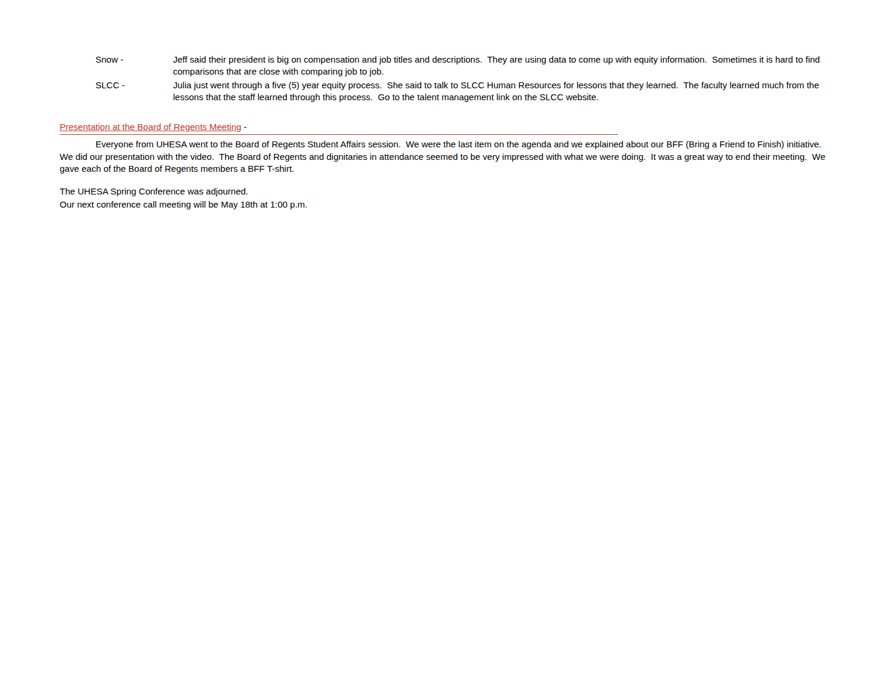Snow -
Jeff said their president is big on compensation and job titles and descriptions. They are using data to come up with equity information. Sometimes it is hard to find comparisons that are close with comparing job to job.
SLCC -
Julia just went through a five (5) year equity process. She said to talk to SLCC Human Resources for lessons that they learned. The faculty learned much from the lessons that the staff learned through this process. Go to the talent management link on the SLCC website.
Presentation at the Board of Regents Meeting -
Everyone from UHESA went to the Board of Regents Student Affairs session. We were the last item on the agenda and we explained about our BFF (Bring a Friend to Finish) initiative. We did our presentation with the video. The Board of Regents and dignitaries in attendance seemed to be very impressed with what we were doing. It was a great way to end their meeting. We gave each of the Board of Regents members a BFF T-shirt.
The UHESA Spring Conference was adjourned.
Our next conference call meeting will be May 18th at 1:00 p.m.